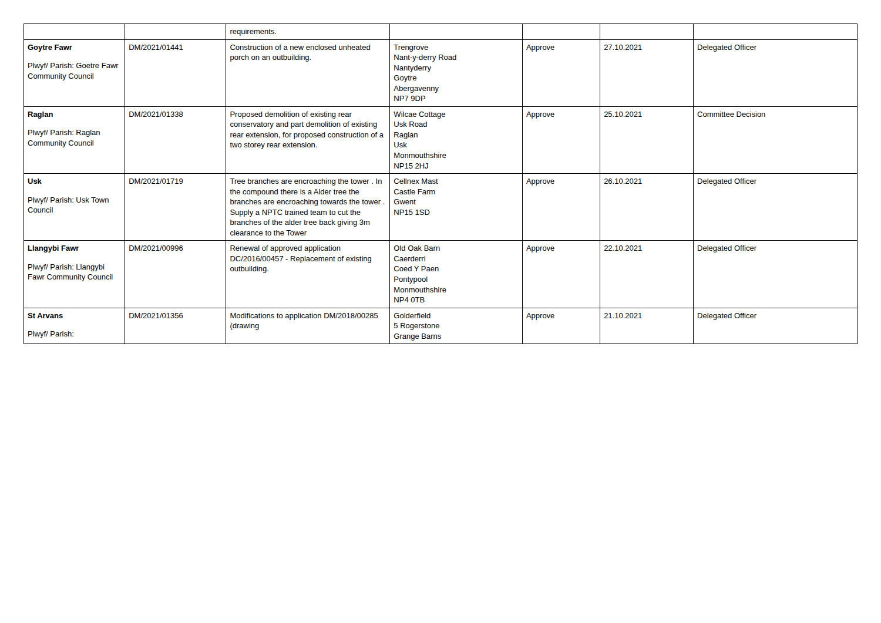| | | requirements. | | | | |
| Goytre Fawr Plwyf/ Parish: Goetre Fawr Community Council | DM/2021/01441 | Construction of a new enclosed unheated porch on an outbuilding. | Trengrove Nant-y-derry Road Nantyderry Goytre Abergavenny NP7 9DP | Approve | 27.10.2021 | Delegated Officer |
| Raglan Plwyf/ Parish: Raglan Community Council | DM/2021/01338 | Proposed demolition of existing rear conservatory and part demolition of existing rear extension, for proposed construction of a two storey rear extension. | Wilcae Cottage Usk Road Raglan Usk Monmouthshire NP15 2HJ | Approve | 25.10.2021 | Committee Decision |
| Usk Plwyf/ Parish: Usk Town Council | DM/2021/01719 | Tree branches are encroaching the tower . In the compound there is a Alder tree the branches are encroaching towards the tower . Supply a NPTC trained team to cut the branches of the alder tree back giving 3m clearance to the Tower | Cellnex Mast Castle Farm Gwent NP15 1SD | Approve | 26.10.2021 | Delegated Officer |
| Llangybi Fawr Plwyf/ Parish: Llangybi Fawr Community Council | DM/2021/00996 | Renewal of approved application DC/2016/00457 - Replacement of existing outbuilding. | Old Oak Barn Caerderri Coed Y Paen Pontypool Monmouthshire NP4 0TB | Approve | 22.10.2021 | Delegated Officer |
| St Arvans Plwyf/ Parish: | DM/2021/01356 | Modifications to application DM/2018/00285 (drawing | Golderfield 5 Rogerstone Grange Barns | Approve | 21.10.2021 | Delegated Officer |